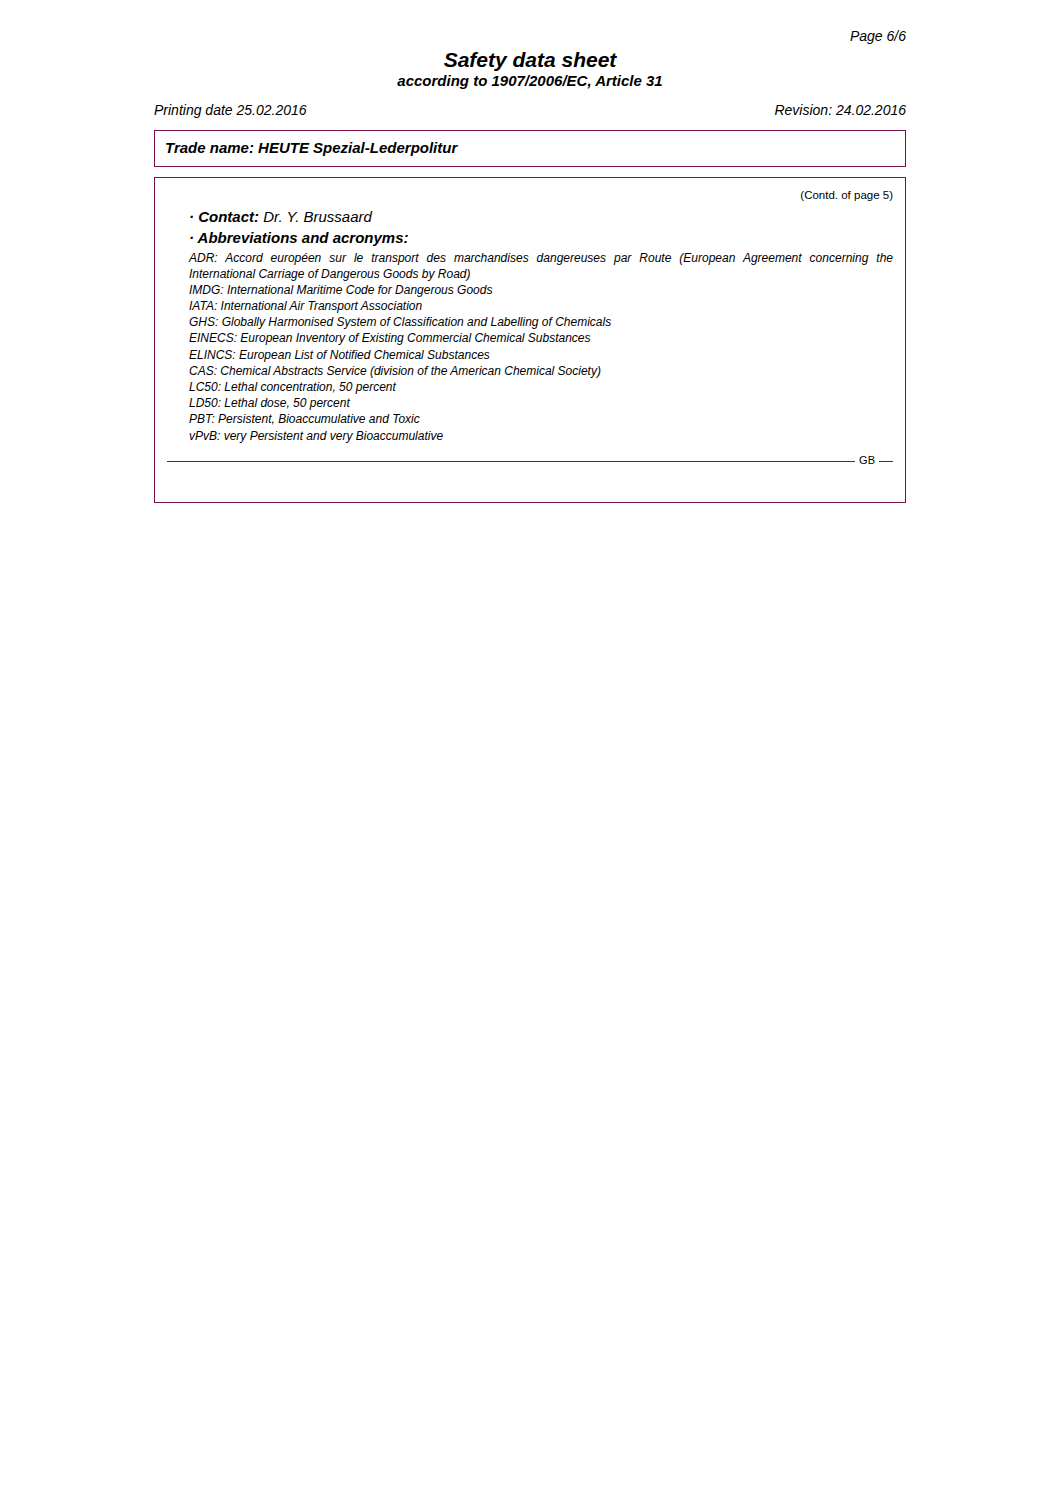Page 6/6
Safety data sheet
according to 1907/2006/EC, Article 31
Printing date 25.02.2016
Revision: 24.02.2016
Trade name: HEUTE Spezial-Lederpolitur
(Contd. of page 5)
· Contact: Dr. Y. Brussaard
· Abbreviations and acronyms:
ADR: Accord européen sur le transport des marchandises dangereuses par Route (European Agreement concerning the International Carriage of Dangerous Goods by Road)
IMDG: International Maritime Code for Dangerous Goods
IATA: International Air Transport Association
GHS: Globally Harmonised System of Classification and Labelling of Chemicals
EINECS: European Inventory of Existing Commercial Chemical Substances
ELINCS: European List of Notified Chemical Substances
CAS: Chemical Abstracts Service (division of the American Chemical Society)
LC50: Lethal concentration, 50 percent
LD50: Lethal dose, 50 percent
PBT: Persistent, Bioaccumulative and Toxic
vPvB: very Persistent and very Bioaccumulative
GB